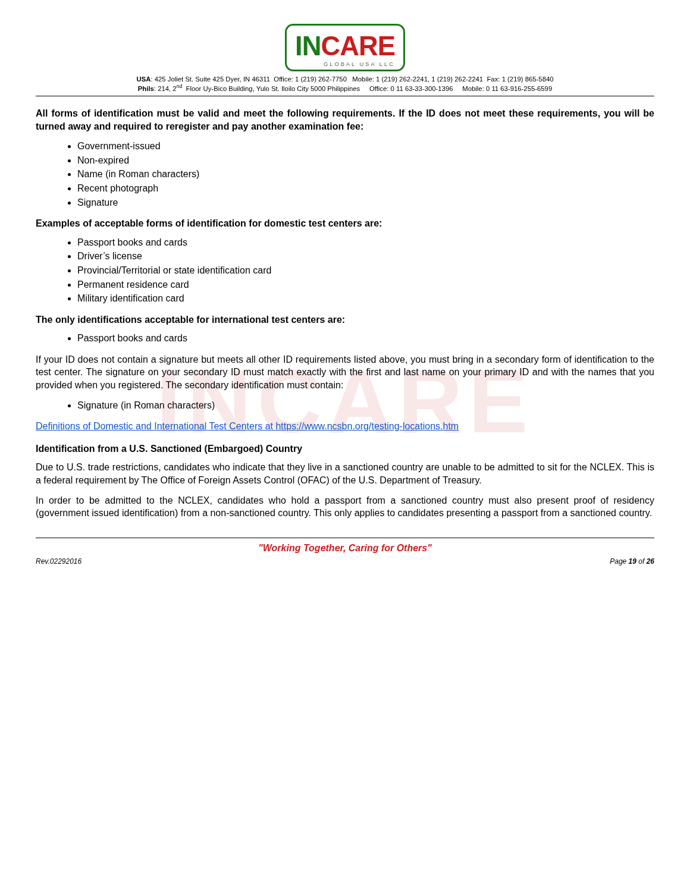INCARE
IN CARE GLOBAL USA LLC
USA: 425 Joliet St. Suite 425 Dyer, IN 46311 Office: 1 (219) 262-7750 Mobile: 1 (219) 262-2241, 1 (219) 262-2241 Fax: 1 (219) 865-5840
Phils: 214, 2nd Floor Uy-Bico Building, Yulo St. Iloilo City 5000 Philippines Office: 0 11 63-33-300-1396 Mobile: 0 11 63-916-255-6599
All forms of identification must be valid and meet the following requirements. If the ID does not meet these requirements, you will be turned away and required to reregister and pay another examination fee:
Government-issued
Non-expired
Name (in Roman characters)
Recent photograph
Signature
Examples of acceptable forms of identification for domestic test centers are:
Passport books and cards
Driver’s license
Provincial/Territorial or state identification card
Permanent residence card
Military identification card
The only identifications acceptable for international test centers are:
Passport books and cards
If your ID does not contain a signature but meets all other ID requirements listed above, you must bring in a secondary form of identification to the test center. The signature on your secondary ID must match exactly with the first and last name on your primary ID and with the names that you provided when you registered. The secondary identification must contain:
Signature (in Roman characters)
Definitions of Domestic and International Test Centers at https://www.ncsbn.org/testing-locations.htm
Identification from a U.S. Sanctioned (Embargoed) Country
Due to U.S. trade restrictions, candidates who indicate that they live in a sanctioned country are unable to be admitted to sit for the NCLEX. This is a federal requirement by The Office of Foreign Assets Control (OFAC) of the U.S. Department of Treasury.
In order to be admitted to the NCLEX, candidates who hold a passport from a sanctioned country must also present proof of residency (government issued identification) from a non-sanctioned country. This only applies to candidates presenting a passport from a sanctioned country.
"Working Together, Caring for Others"
Rev.02292016 Page 19 of 26